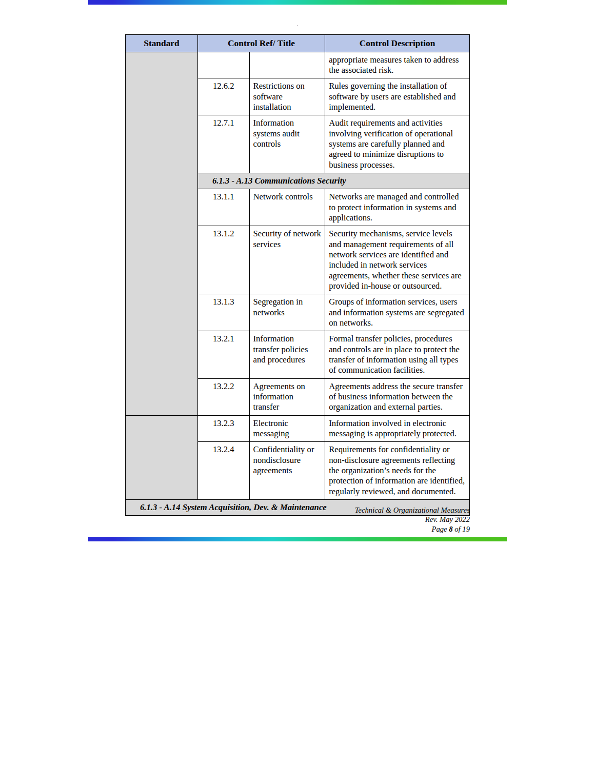·
| Standard | Control Ref/ Title | Control Description |
| --- | --- | --- |
| | | | appropriate measures taken to address the associated risk. |
| 12.6.2 | Restrictions on software installation | Rules governing the installation of software by users are established and implemented. |
| 12.7.1 | Information systems audit controls | Audit requirements and activities involving verification of operational systems are carefully planned and agreed to minimize disruptions to business processes. |
| 6.1.3 - A.13 Communications Security |
| 13.1.1 | Network controls | Networks are managed and controlled to protect information in systems and applications. |
| 13.1.2 | Security of network services | Security mechanisms, service levels and management requirements of all network services are identified and included in network services agreements, whether these services are provided in-house or outsourced. |
| 13.1.3 | Segregation in networks | Groups of information services, users and information systems are segregated on networks. |
| 13.2.1 | Information transfer policies and procedures | Formal transfer policies, procedures and controls are in place to protect the transfer of information using all types of communication facilities. |
| 13.2.2 | Agreements on information transfer | Agreements address the secure transfer of business information between the organization and external parties. |
| | 13.2.3 | Electronic messaging | Information involved in electronic messaging is appropriately protected. |
| 13.2.4 | Confidentiality or nondisclosure agreements | Requirements for confidentiality or non-disclosure agreements reflecting the organization’s needs for the protection of information are identified, regularly reviewed, and documented. |
| 6.1.3 - A.14 System Acquisition, Dev. & Maintenance |
·
Technical & Organizational Measures
Rev. May 2022
Page 8 of 19